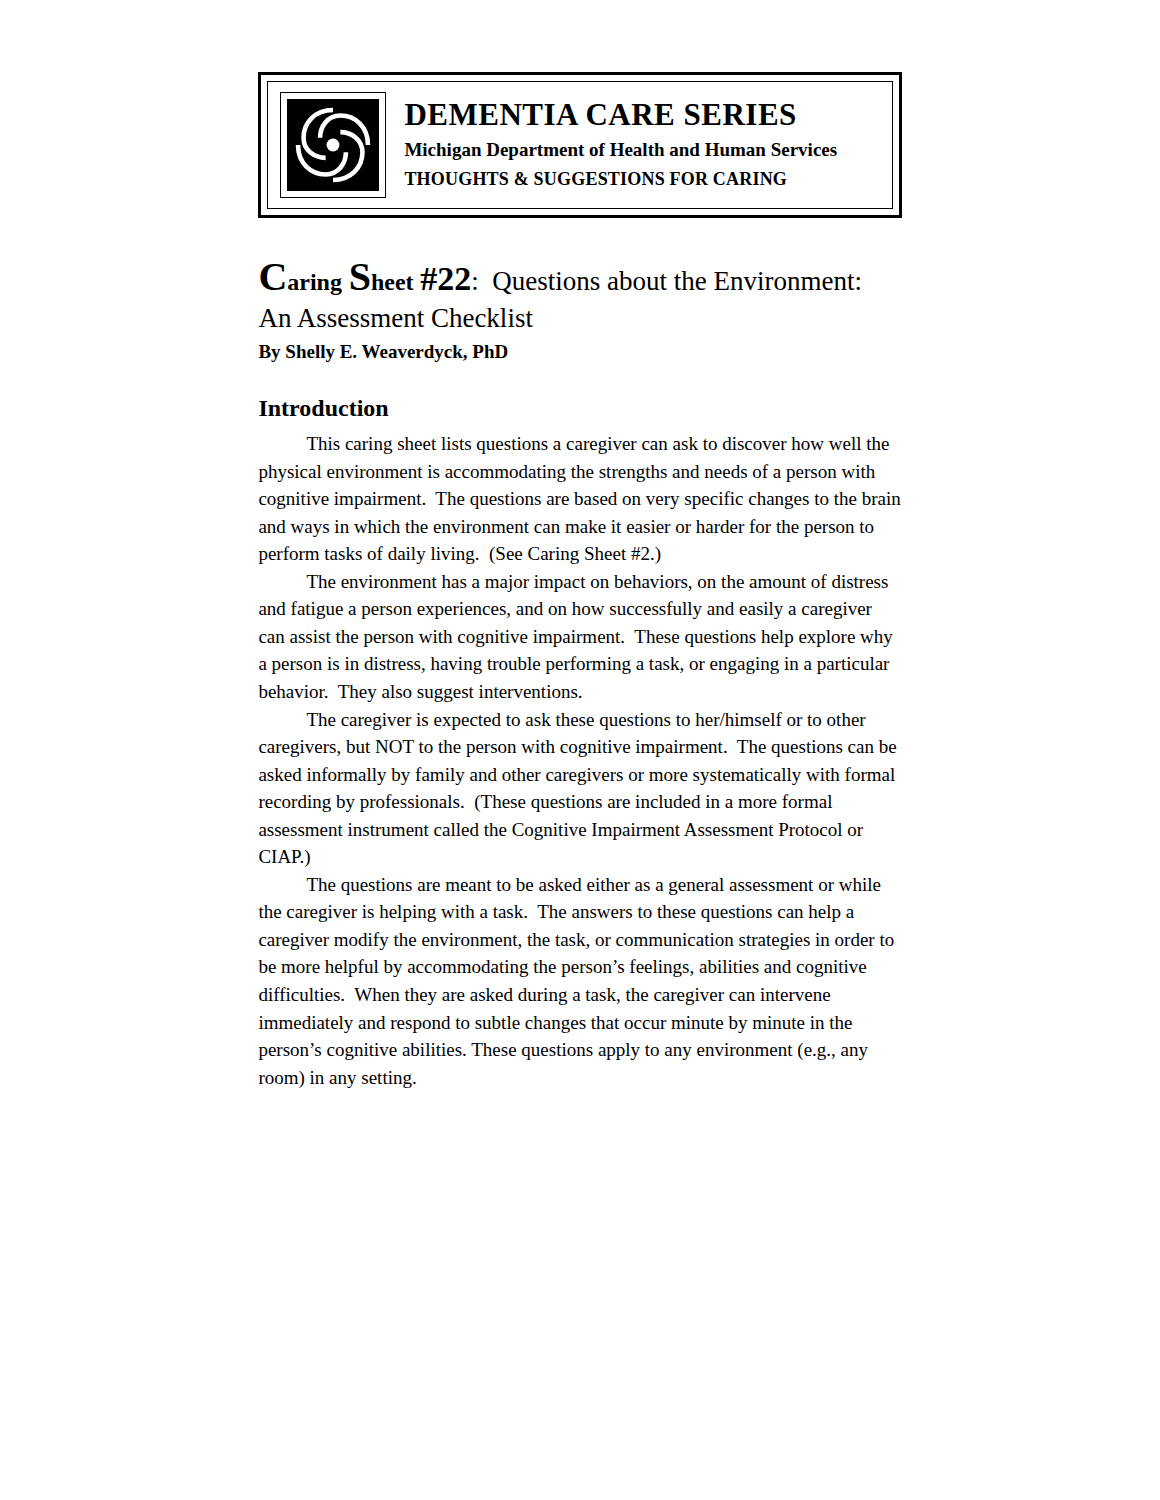DEMENTIA CARE SERIES
Michigan Department of Health and Human Services
THOUGHTS & SUGGESTIONS FOR CARING
Caring Sheet #22: Questions about the Environment: An Assessment Checklist
By Shelly E. Weaverdyck, PhD
Introduction
This caring sheet lists questions a caregiver can ask to discover how well the physical environment is accommodating the strengths and needs of a person with cognitive impairment. The questions are based on very specific changes to the brain and ways in which the environment can make it easier or harder for the person to perform tasks of daily living. (See Caring Sheet #2.)
The environment has a major impact on behaviors, on the amount of distress and fatigue a person experiences, and on how successfully and easily a caregiver can assist the person with cognitive impairment. These questions help explore why a person is in distress, having trouble performing a task, or engaging in a particular behavior. They also suggest interventions.
The caregiver is expected to ask these questions to her/himself or to other caregivers, but NOT to the person with cognitive impairment. The questions can be asked informally by family and other caregivers or more systematically with formal recording by professionals. (These questions are included in a more formal assessment instrument called the Cognitive Impairment Assessment Protocol or CIAP.)
The questions are meant to be asked either as a general assessment or while the caregiver is helping with a task. The answers to these questions can help a caregiver modify the environment, the task, or communication strategies in order to be more helpful by accommodating the person’s feelings, abilities and cognitive difficulties. When they are asked during a task, the caregiver can intervene immediately and respond to subtle changes that occur minute by minute in the person’s cognitive abilities. These questions apply to any environment (e.g., any room) in any setting.